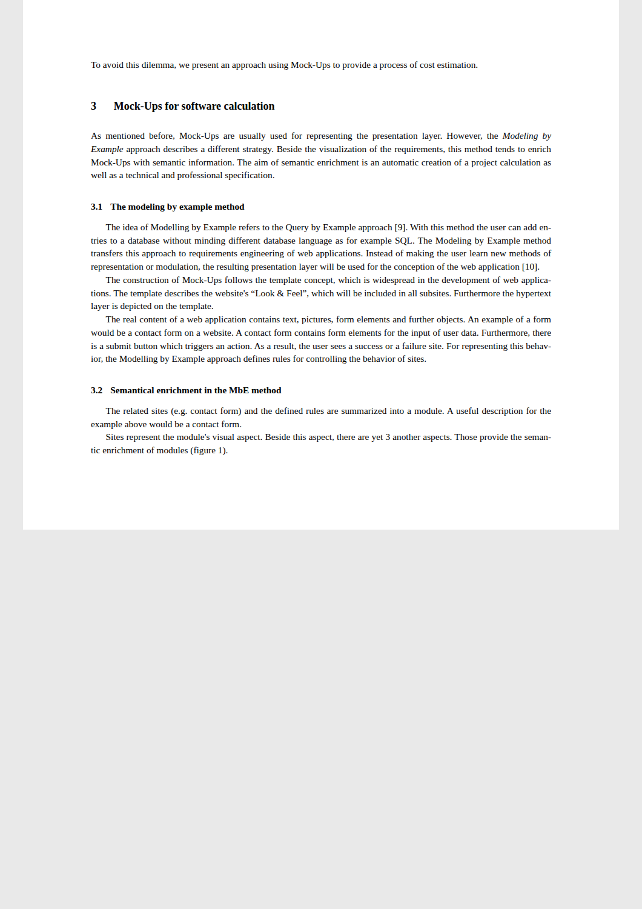To avoid this dilemma, we present an approach using Mock-Ups to provide a process of cost estimation.
3 Mock-Ups for software calculation
As mentioned before, Mock-Ups are usually used for representing the presentation layer. However, the Modeling by Example approach describes a different strategy. Beside the visualization of the requirements, this method tends to enrich Mock-Ups with semantic information. The aim of semantic enrichment is an automatic creation of a project calculation as well as a technical and professional specification.
3.1 The modeling by example method
The idea of Modelling by Example refers to the Query by Example approach [9]. With this method the user can add entries to a database without minding different database language as for example SQL. The Modeling by Example method transfers this approach to requirements engineering of web applications. Instead of making the user learn new methods of representation or modulation, the resulting presentation layer will be used for the conception of the web application [10].
The construction of Mock-Ups follows the template concept, which is widespread in the development of web applications. The template describes the website's “Look & Feel”, which will be included in all subsites. Furthermore the hypertext layer is depicted on the template.
The real content of a web application contains text, pictures, form elements and further objects. An example of a form would be a contact form on a website. A contact form contains form elements for the input of user data. Furthermore, there is a submit button which triggers an action. As a result, the user sees a success or a failure site. For representing this behavior, the Modelling by Example approach defines rules for controlling the behavior of sites.
3.2 Semantical enrichment in the MbE method
The related sites (e.g. contact form) and the defined rules are summarized into a module. A useful description for the example above would be a contact form.
Sites represent the module's visual aspect. Beside this aspect, there are yet 3 another aspects. Those provide the semantic enrichment of modules (figure 1).